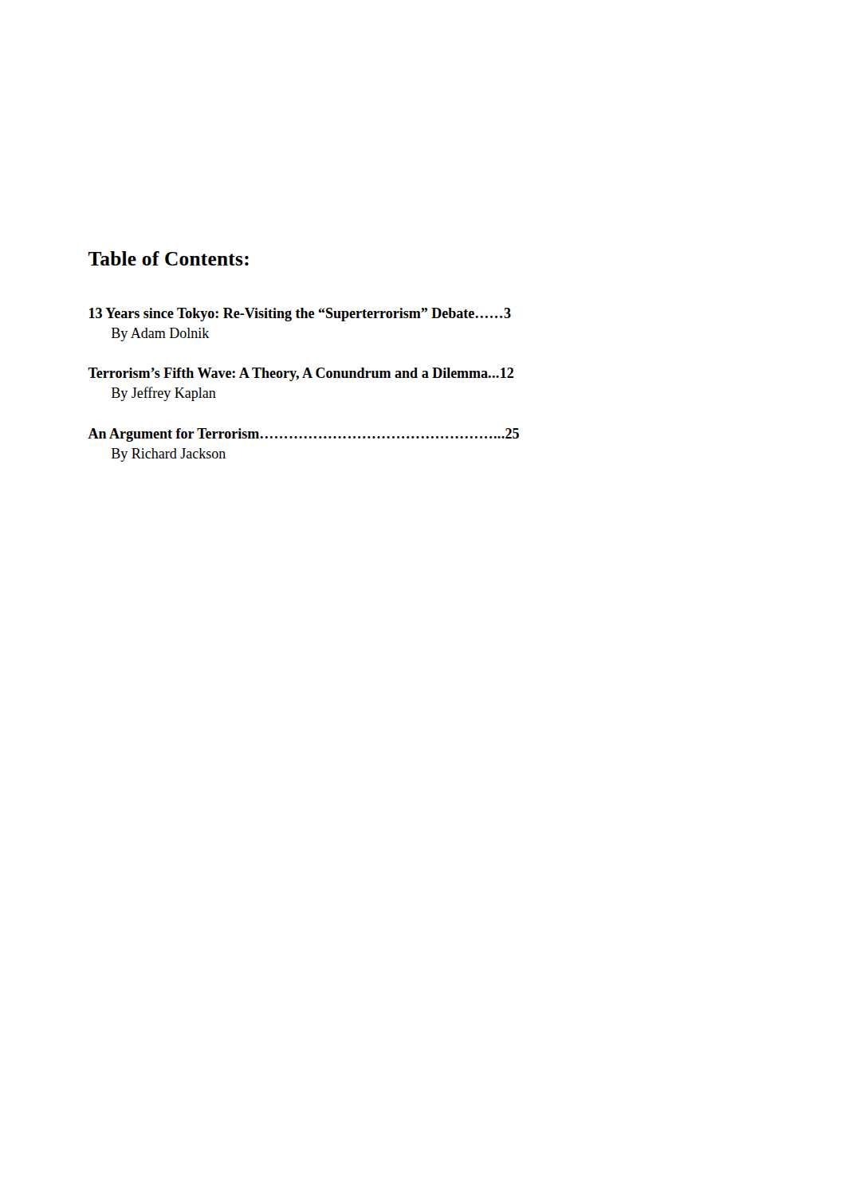Table of Contents:
13 Years since Tokyo: Re-Visiting the “Superterrorism” Debate……3 By Adam Dolnik
Terrorism’s Fifth Wave: A Theory, A Conundrum and a Dilemma... 12 By Jeffrey Kaplan
An Argument for Terrorism…………………………………………... 25 By Richard Jackson